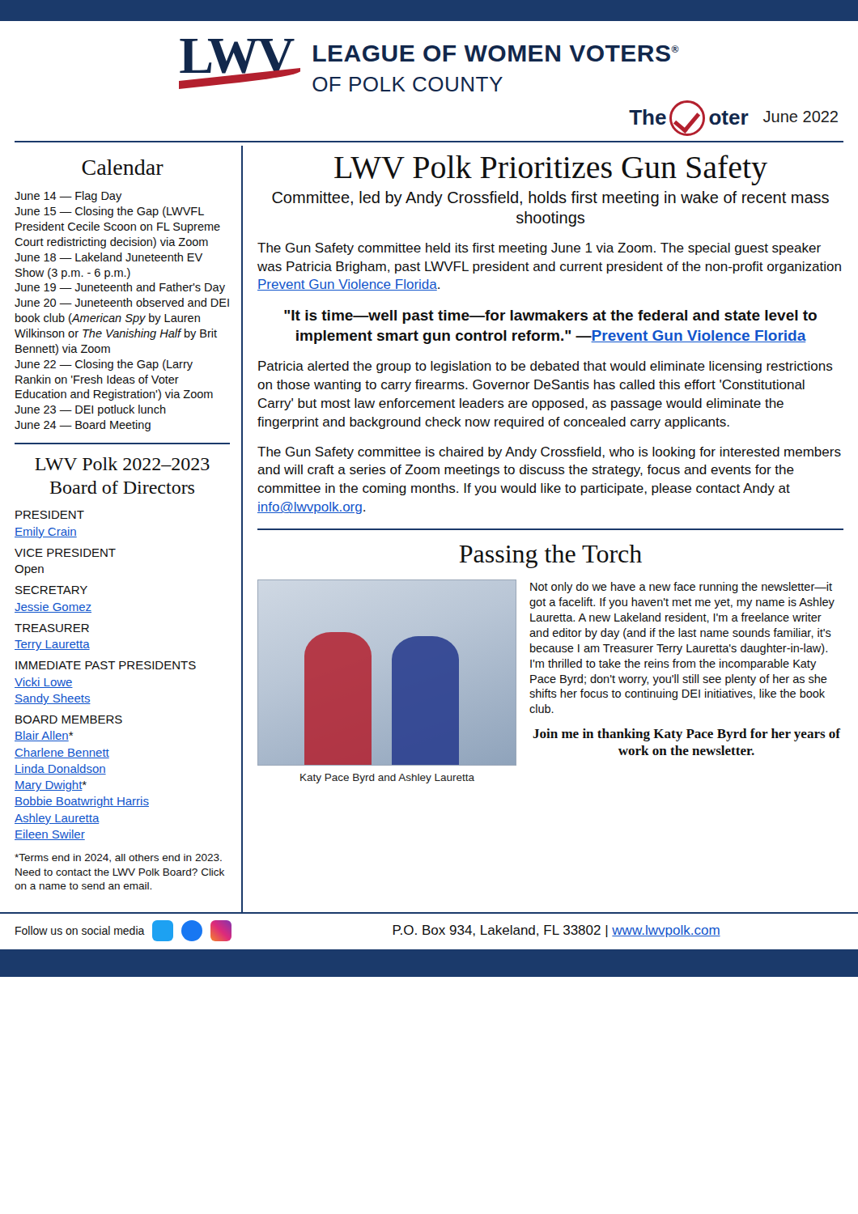LWV
League of Women Voters®
of Polk County
The oter
June 2022
Calendar
June 14 — Flag Day
June 15 — Closing the Gap (LWVFL President Cecile Scoon on FL Supreme Court redistricting decision) via Zoom
June 18 — Lakeland Juneteenth EV Show (3 p.m. - 6 p.m.)
June 19 — Juneteenth and Father's Day
June 20 — Juneteenth observed and DEI book club (American Spy by Lauren Wilkinson or The Vanishing Half by Brit Bennett) via Zoom
June 22 — Closing the Gap (Larry Rankin on 'Fresh Ideas of Voter Education and Registration') via Zoom
June 23 — DEI potluck lunch
June 24 — Board Meeting
LWV Polk 2022–2023
Board of Directors
PRESIDENT
Emily Crain
VICE PRESIDENT
Open
SECRETARY
Jessie Gomez
TREASURER
Terry Lauretta
IMMEDIATE PAST PRESIDENTS
Vicki Lowe
Sandy Sheets
BOARD MEMBERS
Blair Allen*
Charlene Bennett
Linda Donaldson
Mary Dwight*
Bobbie Boatwright Harris
Ashley Lauretta
Eileen Swiler
*Terms end in 2024, all others end in 2023.
Need to contact the LWV Polk Board? Click on a name to send an email.
LWV Polk Prioritizes Gun Safety
Committee, led by Andy Crossfield, holds first meeting in wake of recent mass shootings
The Gun Safety committee held its first meeting June 1 via Zoom. The special guest speaker was Patricia Brigham, past LWVFL president and current president of the non-profit organization Prevent Gun Violence Florida.
"It is time—well past time—for lawmakers at the federal and state level to implement smart gun control reform." —Prevent Gun Violence Florida
Patricia alerted the group to legislation to be debated that would eliminate licensing restrictions on those wanting to carry firearms. Governor DeSantis has called this effort 'Constitutional Carry' but most law enforcement leaders are opposed, as passage would eliminate the fingerprint and background check now required of concealed carry applicants.
The Gun Safety committee is chaired by Andy Crossfield, who is looking for interested members and will craft a series of Zoom meetings to discuss the strategy, focus and events for the committee in the coming months. If you would like to participate, please contact Andy at info@lwvpolk.org.
Passing the Torch
Katy Pace Byrd and Ashley Lauretta
Not only do we have a new face running the newsletter—it got a facelift. If you haven't met me yet, my name is Ashley Lauretta. A new Lakeland resident, I'm a freelance writer and editor by day (and if the last name sounds familiar, it's because I am Treasurer Terry Lauretta's daughter-in-law). I'm thrilled to take the reins from the incomparable Katy Pace Byrd; don't worry, you'll still see plenty of her as she shifts her focus to continuing DEI initiatives, like the book club.
Join me in thanking Katy Pace Byrd for her years of work on the newsletter.
Follow us on social media
P.O. Box 934, Lakeland, FL 33802 | www.lwvpolk.com